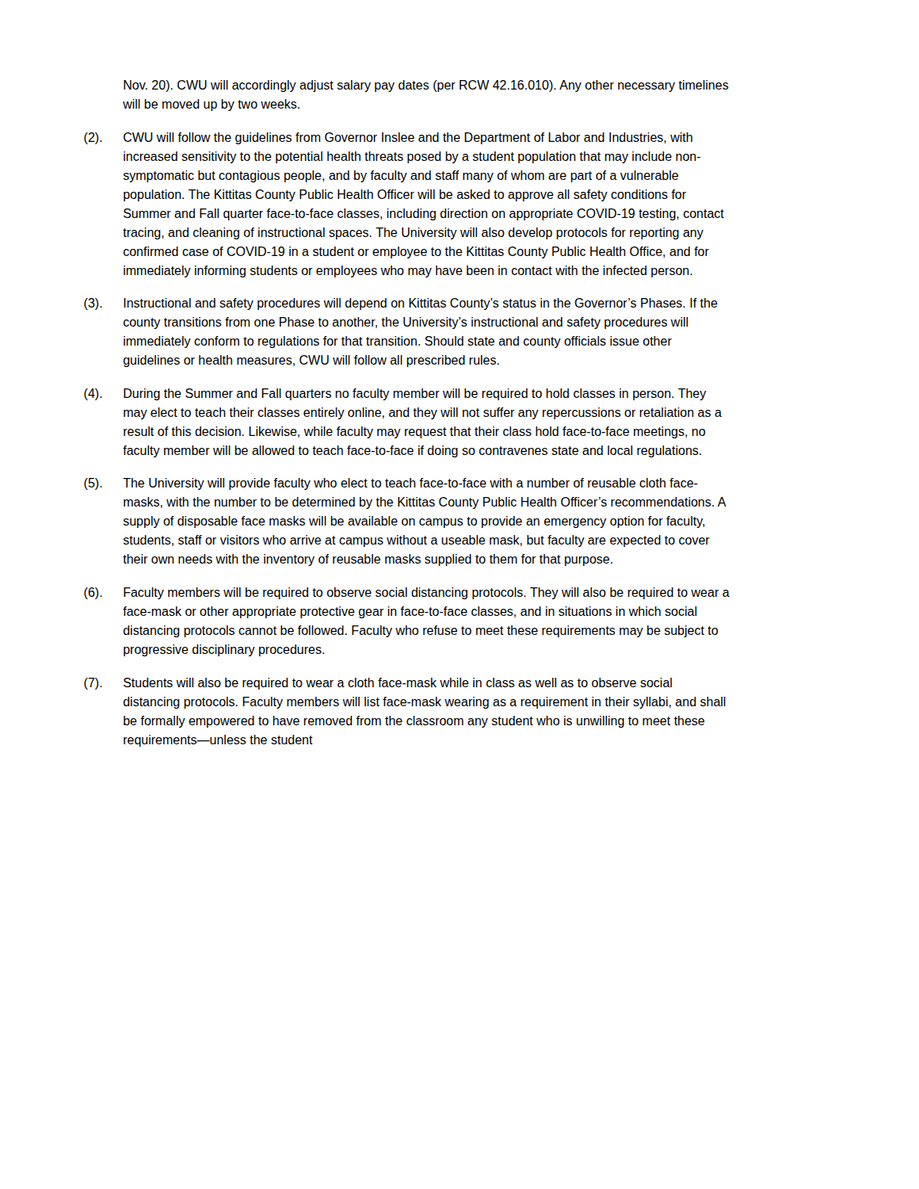Nov. 20). CWU will accordingly adjust salary pay dates (per RCW 42.16.010). Any other necessary timelines will be moved up by two weeks.
(2). CWU will follow the guidelines from Governor Inslee and the Department of Labor and Industries, with increased sensitivity to the potential health threats posed by a student population that may include non-symptomatic but contagious people, and by faculty and staff many of whom are part of a vulnerable population. The Kittitas County Public Health Officer will be asked to approve all safety conditions for Summer and Fall quarter face-to-face classes, including direction on appropriate COVID-19 testing, contact tracing, and cleaning of instructional spaces. The University will also develop protocols for reporting any confirmed case of COVID-19 in a student or employee to the Kittitas County Public Health Office, and for immediately informing students or employees who may have been in contact with the infected person.
(3). Instructional and safety procedures will depend on Kittitas County’s status in the Governor’s Phases. If the county transitions from one Phase to another, the University’s instructional and safety procedures will immediately conform to regulations for that transition. Should state and county officials issue other guidelines or health measures, CWU will follow all prescribed rules.
(4). During the Summer and Fall quarters no faculty member will be required to hold classes in person. They may elect to teach their classes entirely online, and they will not suffer any repercussions or retaliation as a result of this decision. Likewise, while faculty may request that their class hold face-to-face meetings, no faculty member will be allowed to teach face-to-face if doing so contravenes state and local regulations.
(5). The University will provide faculty who elect to teach face-to-face with a number of reusable cloth face-masks, with the number to be determined by the Kittitas County Public Health Officer’s recommendations. A supply of disposable face masks will be available on campus to provide an emergency option for faculty, students, staff or visitors who arrive at campus without a useable mask, but faculty are expected to cover their own needs with the inventory of reusable masks supplied to them for that purpose.
(6). Faculty members will be required to observe social distancing protocols. They will also be required to wear a face-mask or other appropriate protective gear in face-to-face classes, and in situations in which social distancing protocols cannot be followed. Faculty who refuse to meet these requirements may be subject to progressive disciplinary procedures.
(7). Students will also be required to wear a cloth face-mask while in class as well as to observe social distancing protocols. Faculty members will list face-mask wearing as a requirement in their syllabi, and shall be formally empowered to have removed from the classroom any student who is unwilling to meet these requirements—unless the student